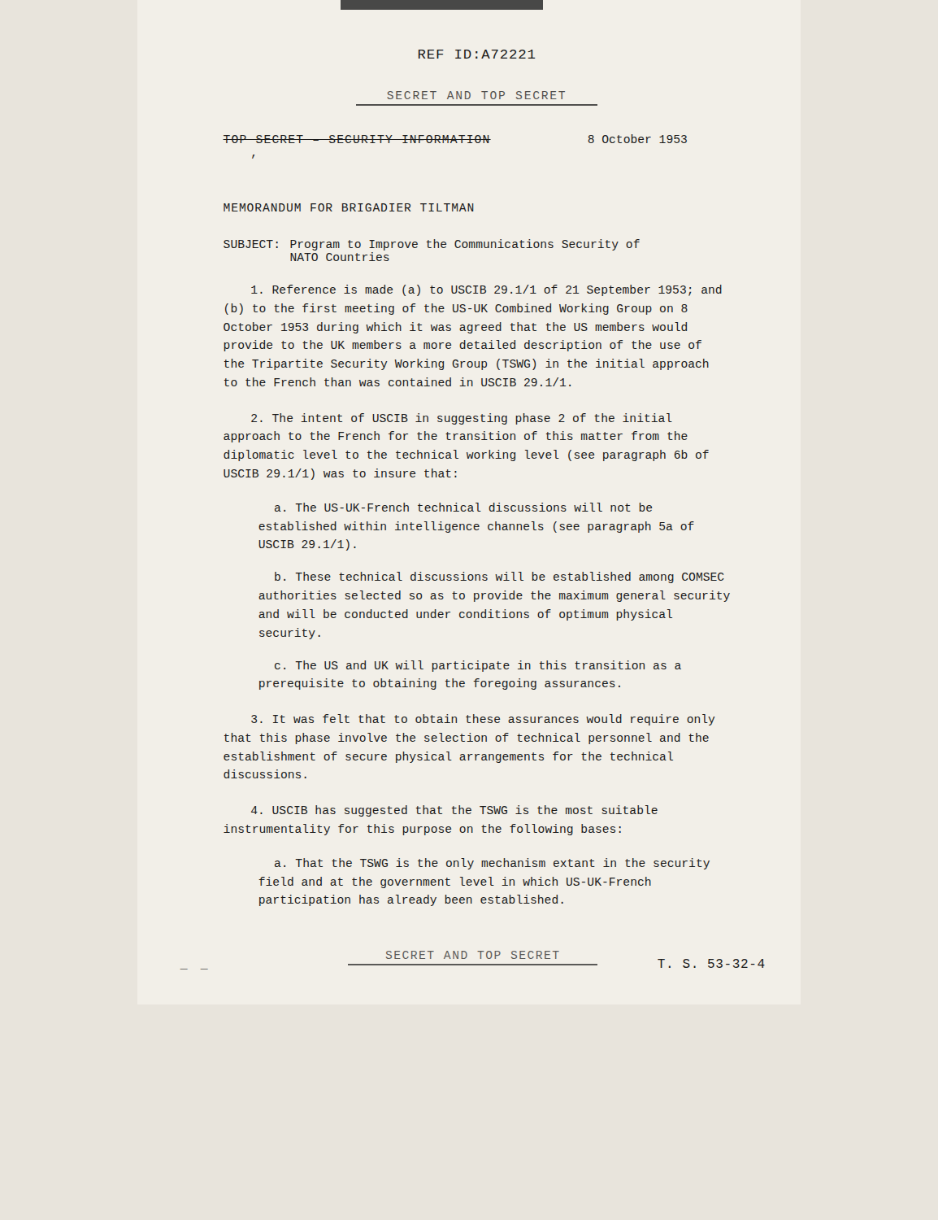REF ID:A72221
SECRET AND TOP SECRET
TOP SECRET – SECURITY INFORMATION
8 October 1953
,
MEMORANDUM FOR BRIGADIER TILTMAN
SUBJECT: Program to Improve the Communications Security of NATO Countries
1. Reference is made (a) to USCIB 29.1/1 of 21 September 1953; and (b) to the first meeting of the US-UK Combined Working Group on 8 October 1953 during which it was agreed that the US members would provide to the UK members a more detailed description of the use of the Tripartite Security Working Group (TSWG) in the initial approach to the French than was contained in USCIB 29.1/1.
2. The intent of USCIB in suggesting phase 2 of the initial approach to the French for the transition of this matter from the diplomatic level to the technical working level (see paragraph 6b of USCIB 29.1/1) was to insure that:
a. The US-UK-French technical discussions will not be established within intelligence channels (see paragraph 5a of USCIB 29.1/1).
b. These technical discussions will be established among COMSEC authorities selected so as to provide the maximum general security and will be conducted under conditions of optimum physical security.
c. The US and UK will participate in this transition as a prerequisite to obtaining the foregoing assurances.
3. It was felt that to obtain these assurances would require only that this phase involve the selection of technical personnel and the establishment of secure physical arrangements for the technical discussions.
4. USCIB has suggested that the TSWG is the most suitable instrumentality for this purpose on the following bases:
a. That the TSWG is the only mechanism extant in the security field and at the government level in which US-UK-French participation has already been established.
SECRET AND TOP SECRET
— —
T. S. 53-32-4